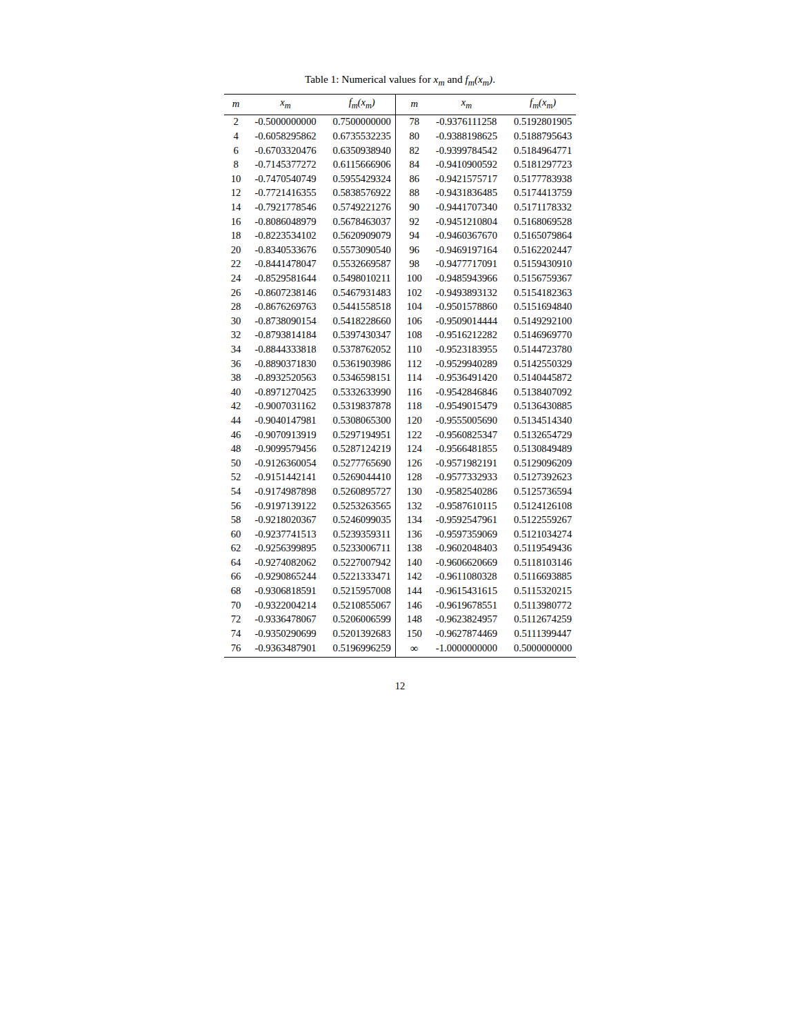Table 1: Numerical values for xm and fm(xm).
| m | x m | f m (x m ) | m | x m | f m (x m ) |
| --- | --- | --- | --- | --- | --- |
| 2 | -0.5000000000 | 0.7500000000 | 78 | -0.9376111258 | 0.5192801905 |
| 4 | -0.6058295862 | 0.6735532235 | 80 | -0.9388198625 | 0.5188795643 |
| 6 | -0.6703320476 | 0.6350938940 | 82 | -0.9399784542 | 0.5184964771 |
| 8 | -0.7145377272 | 0.6115666906 | 84 | -0.9410900592 | 0.5181297723 |
| 10 | -0.7470540749 | 0.5955429324 | 86 | -0.9421575717 | 0.5177783938 |
| 12 | -0.7721416355 | 0.5838576922 | 88 | -0.9431836485 | 0.5174413759 |
| 14 | -0.7921778546 | 0.5749221276 | 90 | -0.9441707340 | 0.5171178332 |
| 16 | -0.8086048979 | 0.5678463037 | 92 | -0.9451210804 | 0.5168069528 |
| 18 | -0.8223534102 | 0.5620909079 | 94 | -0.9460367670 | 0.5165079864 |
| 20 | -0.8340533676 | 0.5573090540 | 96 | -0.9469197164 | 0.5162202447 |
| 22 | -0.8441478047 | 0.5532669587 | 98 | -0.9477717091 | 0.5159430910 |
| 24 | -0.8529581644 | 0.5498010211 | 100 | -0.9485943966 | 0.5156759367 |
| 26 | -0.8607238146 | 0.5467931483 | 102 | -0.9493893132 | 0.5154182363 |
| 28 | -0.8676269763 | 0.5441558518 | 104 | -0.9501578860 | 0.5151694840 |
| 30 | -0.8738090154 | 0.5418228660 | 106 | -0.9509014444 | 0.5149292100 |
| 32 | -0.8793814184 | 0.5397430347 | 108 | -0.9516212282 | 0.5146969770 |
| 34 | -0.8844333818 | 0.5378762052 | 110 | -0.9523183955 | 0.5144723780 |
| 36 | -0.8890371830 | 0.5361903986 | 112 | -0.9529940289 | 0.5142550329 |
| 38 | -0.8932520563 | 0.5346598151 | 114 | -0.9536491420 | 0.5140445872 |
| 40 | -0.8971270425 | 0.5332633990 | 116 | -0.9542846846 | 0.5138407092 |
| 42 | -0.9007031162 | 0.5319837878 | 118 | -0.9549015479 | 0.5136430885 |
| 44 | -0.9040147981 | 0.5308065300 | 120 | -0.9555005690 | 0.5134514340 |
| 46 | -0.9070913919 | 0.5297194951 | 122 | -0.9560825347 | 0.5132654729 |
| 48 | -0.9099579456 | 0.5287124219 | 124 | -0.9566481855 | 0.5130849489 |
| 50 | -0.9126360054 | 0.5277765690 | 126 | -0.9571982191 | 0.5129096209 |
| 52 | -0.9151442141 | 0.5269044410 | 128 | -0.9577332933 | 0.5127392623 |
| 54 | -0.9174987898 | 0.5260895727 | 130 | -0.9582540286 | 0.5125736594 |
| 56 | -0.9197139122 | 0.5253263565 | 132 | -0.9587610115 | 0.5124126108 |
| 58 | -0.9218020367 | 0.5246099035 | 134 | -0.9592547961 | 0.5122559267 |
| 60 | -0.9237741513 | 0.5239359311 | 136 | -0.9597359069 | 0.5121034274 |
| 62 | -0.9256399895 | 0.5233006711 | 138 | -0.9602048403 | 0.5119549436 |
| 64 | -0.9274082062 | 0.5227007942 | 140 | -0.9606620669 | 0.5118103146 |
| 66 | -0.9290865244 | 0.5221333471 | 142 | -0.9611080328 | 0.5116693885 |
| 68 | -0.9306818591 | 0.5215957008 | 144 | -0.9615431615 | 0.5115320215 |
| 70 | -0.9322004214 | 0.5210855067 | 146 | -0.9619678551 | 0.5113980772 |
| 72 | -0.9336478067 | 0.5206006599 | 148 | -0.9623824957 | 0.5112674259 |
| 74 | -0.9350290699 | 0.5201392683 | 150 | -0.9627874469 | 0.5111399447 |
| 76 | -0.9363487901 | 0.5196996259 | ∞ | -1.0000000000 | 0.5000000000 |
12